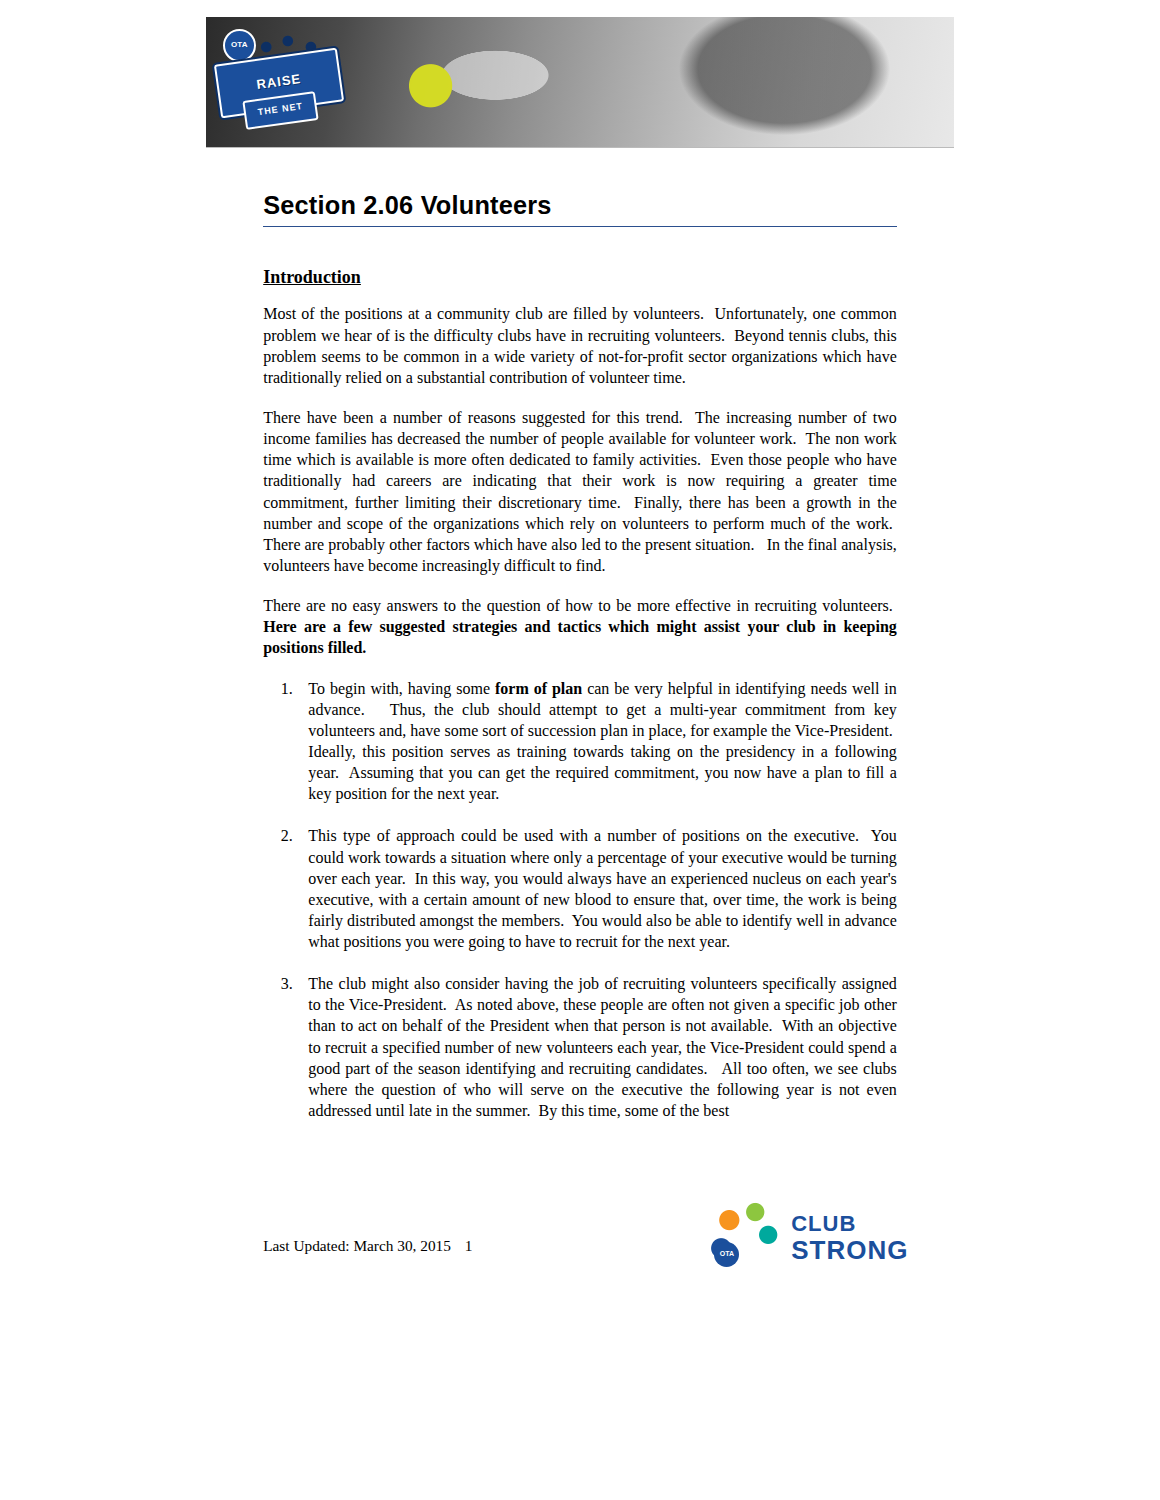OTA
RAISE
THE NET
Section 2.06 Volunteers
Introduction
Most of the positions at a community club are filled by volunteers. Unfortunately, one common problem we hear of is the difficulty clubs have in recruiting volunteers. Beyond tennis clubs, this problem seems to be common in a wide variety of not-for-profit sector organizations which have traditionally relied on a substantial contribution of volunteer time.
There have been a number of reasons suggested for this trend. The increasing number of two income families has decreased the number of people available for volunteer work. The non work time which is available is more often dedicated to family activities. Even those people who have traditionally had careers are indicating that their work is now requiring a greater time commitment, further limiting their discretionary time. Finally, there has been a growth in the number and scope of the organizations which rely on volunteers to perform much of the work. There are probably other factors which have also led to the present situation. In the final analysis, volunteers have become increasingly difficult to find.
There are no easy answers to the question of how to be more effective in recruiting volunteers. Here are a few suggested strategies and tactics which might assist your club in keeping positions filled.
To begin with, having some form of plan can be very helpful in identifying needs well in advance. Thus, the club should attempt to get a multi-year commitment from key volunteers and, have some sort of succession plan in place, for example the Vice-President. Ideally, this position serves as training towards taking on the presidency in a following year. Assuming that you can get the required commitment, you now have a plan to fill a key position for the next year.
This type of approach could be used with a number of positions on the executive. You could work towards a situation where only a percentage of your executive would be turning over each year. In this way, you would always have an experienced nucleus on each year's executive, with a certain amount of new blood to ensure that, over time, the work is being fairly distributed amongst the members. You would also be able to identify well in advance what positions you were going to have to recruit for the next year.
The club might also consider having the job of recruiting volunteers specifically assigned to the Vice-President. As noted above, these people are often not given a specific job other than to act on behalf of the President when that person is not available. With an objective to recruit a specified number of new volunteers each year, the Vice-President could spend a good part of the season identifying and recruiting candidates. All too often, we see clubs where the question of who will serve on the executive the following year is not even addressed until late in the summer. By this time, some of the best
Last Updated: March 30, 2015
1
OTA
CLUB STRONG